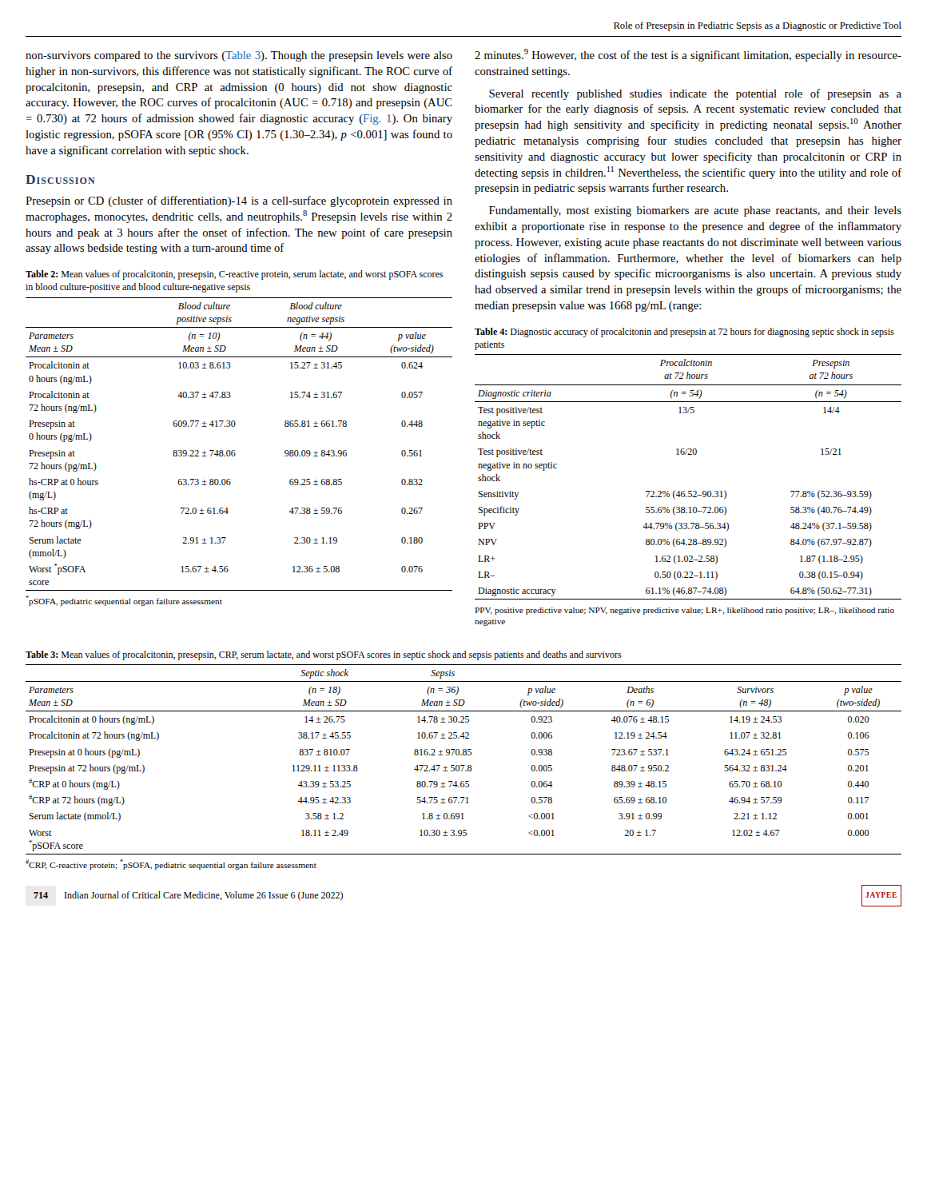Role of Presepsin in Pediatric Sepsis as a Diagnostic or Predictive Tool
non-survivors compared to the survivors (Table 3). Though the presepsin levels were also higher in non-survivors, this difference was not statistically significant. The ROC curve of procalcitonin, presepsin, and CRP at admission (0 hours) did not show diagnostic accuracy. However, the ROC curves of procalcitonin (AUC = 0.718) and presepsin (AUC = 0.730) at 72 hours of admission showed fair diagnostic accuracy (Fig. 1). On binary logistic regression, pSOFA score [OR (95% CI) 1.75 (1.30–2.34), p <0.001] was found to have a significant correlation with septic shock.
Discussion
Presepsin or CD (cluster of differentiation)-14 is a cell-surface glycoprotein expressed in macrophages, monocytes, dendritic cells, and neutrophils.8 Presepsin levels rise within 2 hours and peak at 3 hours after the onset of infection. The new point of care presepsin assay allows bedside testing with a turn-around time of
Table 2: Mean values of procalcitonin, presepsin, C-reactive protein, serum lactate, and worst pSOFA scores in blood culture-positive and blood culture-negative sepsis
| | Blood culture positive sepsis | Blood culture negative sepsis | |
| --- | --- | --- | --- |
| Parameters Mean ± SD | (n = 10) Mean ± SD | (n = 44) Mean ± SD | p value (two-sided) |
| Procalcitonin at 0 hours (ng/mL) | 10.03 ± 8.613 | 15.27 ± 31.45 | 0.624 |
| Procalcitonin at 72 hours (ng/mL) | 40.37 ± 47.83 | 15.74 ± 31.67 | 0.057 |
| Presepsin at 0 hours (pg/mL) | 609.77 ± 417.30 | 865.81 ± 661.78 | 0.448 |
| Presepsin at 72 hours (pg/mL) | 839.22 ± 748.06 | 980.09 ± 843.96 | 0.561 |
| hs-CRP at 0 hours (mg/L) | 63.73 ± 80.06 | 69.25 ± 68.85 | 0.832 |
| hs-CRP at 72 hours (mg/L) | 72.0 ± 61.64 | 47.38 ± 59.76 | 0.267 |
| Serum lactate (mmol/L) | 2.91 ± 1.37 | 2.30 ± 1.19 | 0.180 |
| Worst * pSOFA score | 15.67 ± 4.56 | 12.36 ± 5.08 | 0.076 |
*pSOFA, pediatric sequential organ failure assessment
2 minutes.9 However, the cost of the test is a significant limitation, especially in resource-constrained settings.
Several recently published studies indicate the potential role of presepsin as a biomarker for the early diagnosis of sepsis. A recent systematic review concluded that presepsin had high sensitivity and specificity in predicting neonatal sepsis.10 Another pediatric metanalysis comprising four studies concluded that presepsin has higher sensitivity and diagnostic accuracy but lower specificity than procalcitonin or CRP in detecting sepsis in children.11 Nevertheless, the scientific query into the utility and role of presepsin in pediatric sepsis warrants further research.
Fundamentally, most existing biomarkers are acute phase reactants, and their levels exhibit a proportionate rise in response to the presence and degree of the inflammatory process. However, existing acute phase reactants do not discriminate well between various etiologies of inflammation. Furthermore, whether the level of biomarkers can help distinguish sepsis caused by specific microorganisms is also uncertain. A previous study had observed a similar trend in presepsin levels within the groups of microorganisms; the median presepsin value was 1668 pg/mL (range:
Table 4: Diagnostic accuracy of procalcitonin and presepsin at 72 hours for diagnosing septic shock in sepsis patients
| | Procalcitonin at 72 hours | Presepsin at 72 hours |
| --- | --- | --- |
| Diagnostic criteria | (n = 54) | (n = 54) |
| Test positive/test negative in septic shock | 13/5 | 14/4 |
| Test positive/test negative in no septic shock | 16/20 | 15/21 |
| Sensitivity | 72.2% (46.52–90.31) | 77.8% (52.36–93.59) |
| Specificity | 55.6% (38.10–72.06) | 58.3% (40.76–74.49) |
| PPV | 44.79% (33.78–56.34) | 48.24% (37.1–59.58) |
| NPV | 80.0% (64.28–89.92) | 84.0% (67.97–92.87) |
| LR+ | 1.62 (1.02–2.58) | 1.87 (1.18–2.95) |
| LR– | 0.50 (0.22–1.11) | 0.38 (0.15–0.94) |
| Diagnostic accuracy | 61.1% (46.87–74.08) | 64.8% (50.62–77.31) |
PPV, positive predictive value; NPV, negative predictive value; LR+, likelihood ratio positive; LR–, likelihood ratio negative
Table 3: Mean values of procalcitonin, presepsin, CRP, serum lactate, and worst pSOFA scores in septic shock and sepsis patients and deaths and survivors
| | Septic shock | Sepsis | | | | |
| --- | --- | --- | --- | --- | --- | --- |
| Parameters Mean ± SD | (n = 18) Mean ± SD | (n = 36) Mean ± SD | p value (two-sided) | Deaths (n = 6) | Survivors (n = 48) | p value (two-sided) |
| Procalcitonin at 0 hours (ng/mL) | 14 ± 26.75 | 14.78 ± 30.25 | 0.923 | 40.076 ± 48.15 | 14.19 ± 24.53 | 0.020 |
| Procalcitonin at 72 hours (ng/mL) | 38.17 ± 45.55 | 10.67 ± 25.42 | 0.006 | 12.19 ± 24.54 | 11.07 ± 32.81 | 0.106 |
| Presepsin at 0 hours (pg/mL) | 837 ± 810.07 | 816.2 ± 970.85 | 0.938 | 723.67 ± 537.1 | 643.24 ± 651.25 | 0.575 |
| Presepsin at 72 hours (pg/mL) | 1129.11 ± 1133.8 | 472.47 ± 507.8 | 0.005 | 848.07 ± 950.2 | 564.32 ± 831.24 | 0.201 |
| # CRP at 0 hours (mg/L) | 43.39 ± 53.25 | 80.79 ± 74.65 | 0.064 | 89.39 ± 48.15 | 65.70 ± 68.10 | 0.440 |
| # CRP at 72 hours (mg/L) | 44.95 ± 42.33 | 54.75 ± 67.71 | 0.578 | 65.69 ± 68.10 | 46.94 ± 57.59 | 0.117 |
| Serum lactate (mmol/L) | 3.58 ± 1.2 | 1.8 ± 0.691 | <0.001 | 3.91 ± 0.99 | 2.21 ± 1.12 | 0.001 |
| Worst * pSOFA score | 18.11 ± 2.49 | 10.30 ± 3.95 | <0.001 | 20 ± 1.7 | 12.02 ± 4.67 | 0.000 |
#CRP, C-reactive protein; *pSOFA, pediatric sequential organ failure assessment
714 Indian Journal of Critical Care Medicine, Volume 26 Issue 6 (June 2022)
JAYPEE